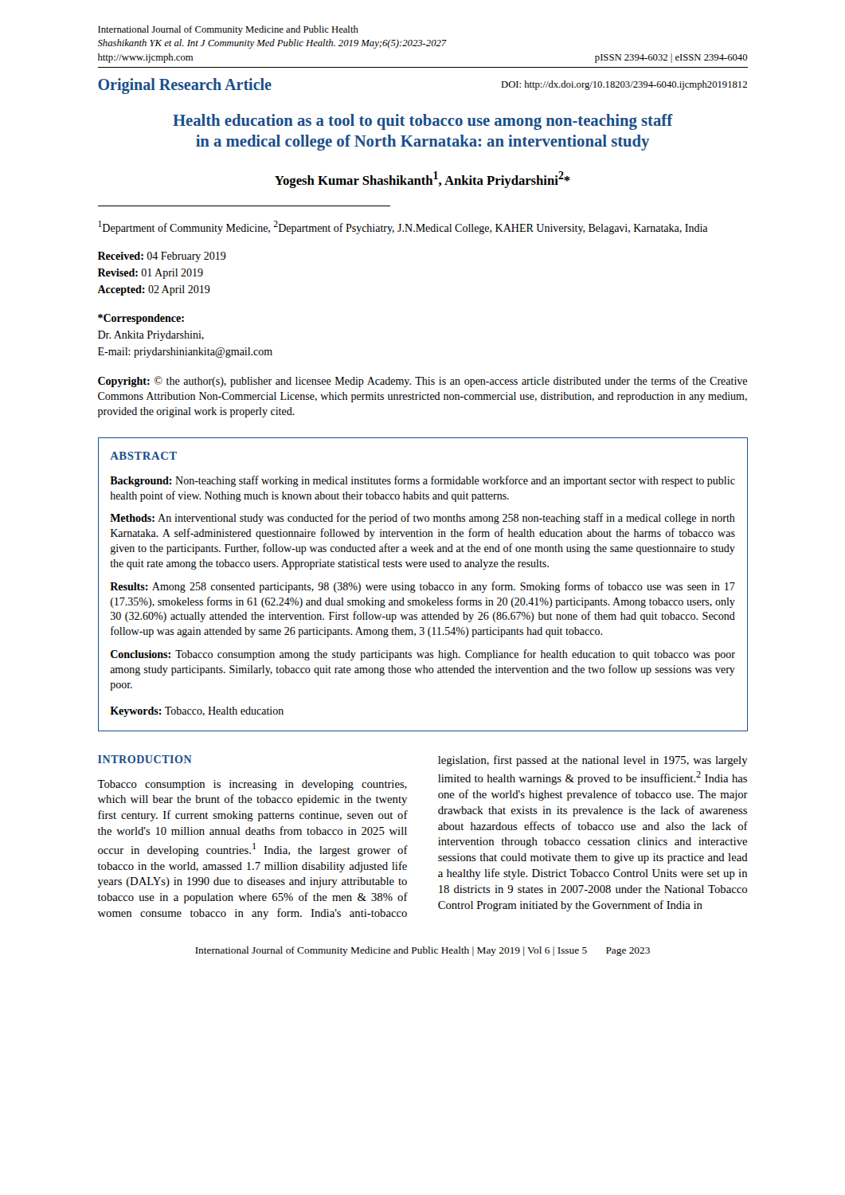International Journal of Community Medicine and Public Health
Shashikanth YK et al. Int J Community Med Public Health. 2019 May;6(5):2023-2027
http://www.ijcmph.com
pISSN 2394-6032 | eISSN 2394-6040
Original Research Article
DOI: http://dx.doi.org/10.18203/2394-6040.ijcmph20191812
Health education as a tool to quit tobacco use among non-teaching staff
in a medical college of North Karnataka: an interventional study
Yogesh Kumar Shashikanth1, Ankita Priydarshini2*
1Department of Community Medicine, 2Department of Psychiatry, J.N.Medical College, KAHER University, Belagavi, Karnataka, India
Received: 04 February 2019
Revised: 01 April 2019
Accepted: 02 April 2019
*Correspondence:
Dr. Ankita Priydarshini,
E-mail: priydarshiniankita@gmail.com
Copyright: © the author(s), publisher and licensee Medip Academy. This is an open-access article distributed under the terms of the Creative Commons Attribution Non-Commercial License, which permits unrestricted non-commercial use, distribution, and reproduction in any medium, provided the original work is properly cited.
ABSTRACT
Background: Non-teaching staff working in medical institutes forms a formidable workforce and an important sector with respect to public health point of view. Nothing much is known about their tobacco habits and quit patterns.
Methods: An interventional study was conducted for the period of two months among 258 non-teaching staff in a medical college in north Karnataka. A self-administered questionnaire followed by intervention in the form of health education about the harms of tobacco was given to the participants. Further, follow-up was conducted after a week and at the end of one month using the same questionnaire to study the quit rate among the tobacco users. Appropriate statistical tests were used to analyze the results.
Results: Among 258 consented participants, 98 (38%) were using tobacco in any form. Smoking forms of tobacco use was seen in 17 (17.35%), smokeless forms in 61 (62.24%) and dual smoking and smokeless forms in 20 (20.41%) participants. Among tobacco users, only 30 (32.60%) actually attended the intervention. First follow-up was attended by 26 (86.67%) but none of them had quit tobacco. Second follow-up was again attended by same 26 participants. Among them, 3 (11.54%) participants had quit tobacco.
Conclusions: Tobacco consumption among the study participants was high. Compliance for health education to quit tobacco was poor among study participants. Similarly, tobacco quit rate among those who attended the intervention and the two follow up sessions was very poor.
Keywords: Tobacco, Health education
INTRODUCTION
Tobacco consumption is increasing in developing countries, which will bear the brunt of the tobacco epidemic in the twenty first century. If current smoking patterns continue, seven out of the world's 10 million annual deaths from tobacco in 2025 will occur in developing countries.1 India, the largest grower of tobacco in the world, amassed 1.7 million disability adjusted life years (DALYs) in 1990 due to diseases and injury attributable to tobacco use in a population where 65% of the men & 38% of women consume tobacco in any form. India's anti-tobacco legislation, first passed at the national level in 1975, was largely limited to health warnings & proved to be insufficient.2 India has one of the world's highest prevalence of tobacco use. The major drawback that exists in its prevalence is the lack of awareness about hazardous effects of tobacco use and also the lack of intervention through tobacco cessation clinics and interactive sessions that could motivate them to give up its practice and lead a healthy life style. District Tobacco Control Units were set up in 18 districts in 9 states in 2007-2008 under the National Tobacco Control Program initiated by the Government of India in
International Journal of Community Medicine and Public Health | May 2019 | Vol 6 | Issue 5 Page 2023